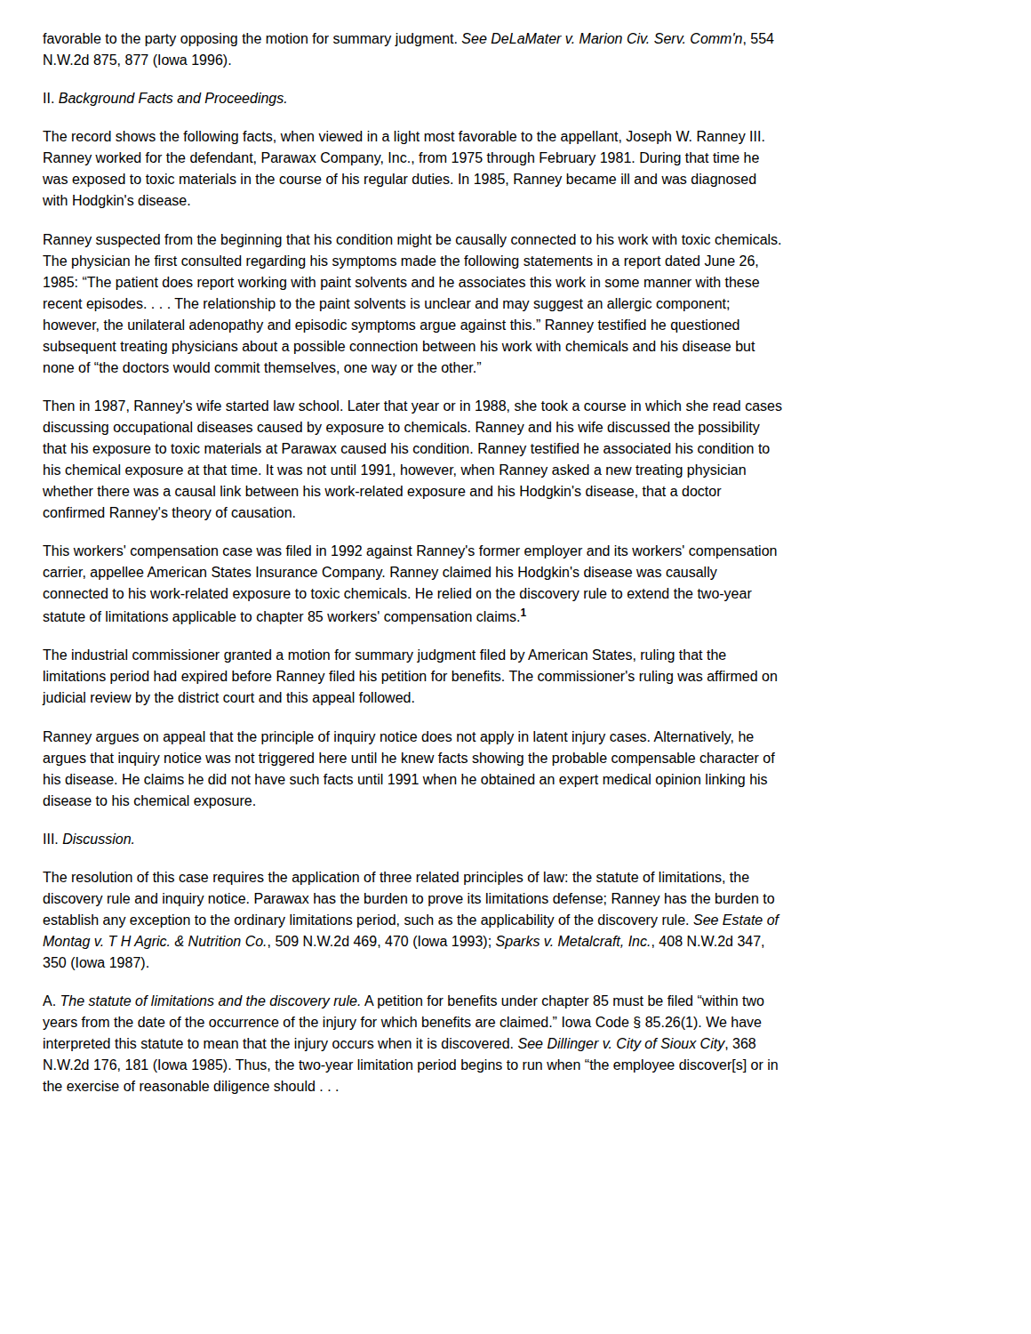favorable to the party opposing the motion for summary judgment. See DeLaMater v. Marion Civ. Serv. Comm'n, 554 N.W.2d 875, 877 (Iowa 1996).
II. Background Facts and Proceedings.
The record shows the following facts, when viewed in a light most favorable to the appellant, Joseph W. Ranney III. Ranney worked for the defendant, Parawax Company, Inc., from 1975 through February 1981. During that time he was exposed to toxic materials in the course of his regular duties. In 1985, Ranney became ill and was diagnosed with Hodgkin's disease.
Ranney suspected from the beginning that his condition might be causally connected to his work with toxic chemicals. The physician he first consulted regarding his symptoms made the following statements in a report dated June 26, 1985: “The patient does report working with paint solvents and he associates this work in some manner with these recent episodes. . . . The relationship to the paint solvents is unclear and may suggest an allergic component; however, the unilateral adenopathy and episodic symptoms argue against this.” Ranney testified he questioned subsequent treating physicians about a possible connection between his work with chemicals and his disease but none of “the doctors would commit themselves, one way or the other.”
Then in 1987, Ranney's wife started law school. Later that year or in 1988, she took a course in which she read cases discussing occupational diseases caused by exposure to chemicals. Ranney and his wife discussed the possibility that his exposure to toxic materials at Parawax caused his condition. Ranney testified he associated his condition to his chemical exposure at that time. It was not until 1991, however, when Ranney asked a new treating physician whether there was a causal link between his work-related exposure and his Hodgkin's disease, that a doctor confirmed Ranney's theory of causation.
This workers' compensation case was filed in 1992 against Ranney's former employer and its workers' compensation carrier, appellee American States Insurance Company. Ranney claimed his Hodgkin's disease was causally connected to his work-related exposure to toxic chemicals. He relied on the discovery rule to extend the two-year statute of limitations applicable to chapter 85 workers' compensation claims.1
The industrial commissioner granted a motion for summary judgment filed by American States, ruling that the limitations period had expired before Ranney filed his petition for benefits. The commissioner's ruling was affirmed on judicial review by the district court and this appeal followed.
Ranney argues on appeal that the principle of inquiry notice does not apply in latent injury cases. Alternatively, he argues that inquiry notice was not triggered here until he knew facts showing the probable compensable character of his disease. He claims he did not have such facts until 1991 when he obtained an expert medical opinion linking his disease to his chemical exposure.
III. Discussion.
The resolution of this case requires the application of three related principles of law: the statute of limitations, the discovery rule and inquiry notice. Parawax has the burden to prove its limitations defense; Ranney has the burden to establish any exception to the ordinary limitations period, such as the applicability of the discovery rule. See Estate of Montag v. T H Agric. & Nutrition Co., 509 N.W.2d 469, 470 (Iowa 1993); Sparks v. Metalcraft, Inc., 408 N.W.2d 347, 350 (Iowa 1987).
A. The statute of limitations and the discovery rule. A petition for benefits under chapter 85 must be filed “within two years from the date of the occurrence of the injury for which benefits are claimed.” Iowa Code § 85.26(1). We have interpreted this statute to mean that the injury occurs when it is discovered. See Dillinger v. City of Sioux City, 368 N.W.2d 176, 181 (Iowa 1985). Thus, the two-year limitation period begins to run when “the employee discover[s] or in the exercise of reasonable diligence should . . .